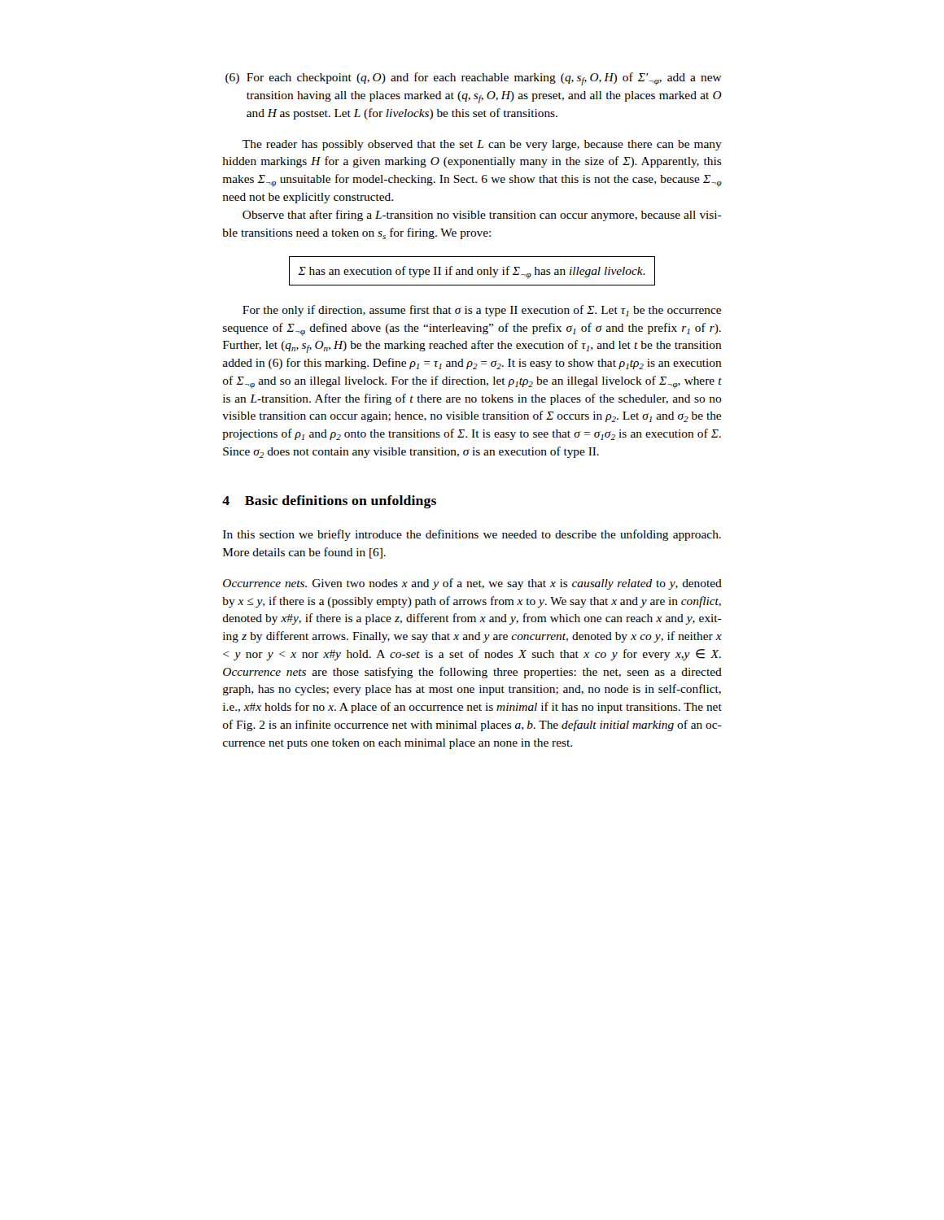(6) For each checkpoint (q, O) and for each reachable marking (q, sf, O, H) of Σ′¬φ, add a new transition having all the places marked at (q, sf, O, H) as preset, and all the places marked at O and H as postset. Let L (for livelocks) be this set of transitions.
The reader has possibly observed that the set L can be very large, because there can be many hidden markings H for a given marking O (exponentially many in the size of Σ). Apparently, this makes Σ¬φ unsuitable for model-checking. In Sect. 6 we show that this is not the case, because Σ¬φ need not be explicitly constructed.
Observe that after firing a L-transition no visible transition can occur anymore, because all visible transitions need a token on ss for firing. We prove:
Σ has an execution of type II if and only if Σ¬φ has an illegal livelock.
For the only if direction, assume first that σ is a type II execution of Σ. Let τ1 be the occurrence sequence of Σ¬φ defined above (as the “interleaving” of the prefix σ1 of σ and the prefix r1 of r). Further, let (qn, sf, On, H) be the marking reached after the execution of τ1, and let t be the transition added in (6) for this marking. Define ρ1 = τ1 and ρ2 = σ2. It is easy to show that ρ1tρ2 is an execution of Σ¬φ and so an illegal livelock. For the if direction, let ρ1tρ2 be an illegal livelock of Σ¬φ, where t is an L-transition. After the firing of t there are no tokens in the places of the scheduler, and so no visible transition can occur again; hence, no visible transition of Σ occurs in ρ2. Let σ1 and σ2 be the projections of ρ1 and ρ2 onto the transitions of Σ. It is easy to see that σ = σ1σ2 is an execution of Σ. Since σ2 does not contain any visible transition, σ is an execution of type II.
4 Basic definitions on unfoldings
In this section we briefly introduce the definitions we needed to describe the unfolding approach. More details can be found in [6].
Occurrence nets. Given two nodes x and y of a net, we say that x is causally related to y, denoted by x ≤ y, if there is a (possibly empty) path of arrows from x to y. We say that x and y are in conflict, denoted by x#y, if there is a place z, different from x and y, from which one can reach x and y, exiting z by different arrows. Finally, we say that x and y are concurrent, denoted by x co y, if neither x < y nor y < x nor x#y hold. A co-set is a set of nodes X such that x co y for every x,y ∈ X. Occurrence nets are those satisfying the following three properties: the net, seen as a directed graph, has no cycles; every place has at most one input transition; and, no node is in self-conflict, i.e., x#x holds for no x. A place of an occurrence net is minimal if it has no input transitions. The net of Fig. 2 is an infinite occurrence net with minimal places a, b. The default initial marking of an occurrence net puts one token on each minimal place an none in the rest.